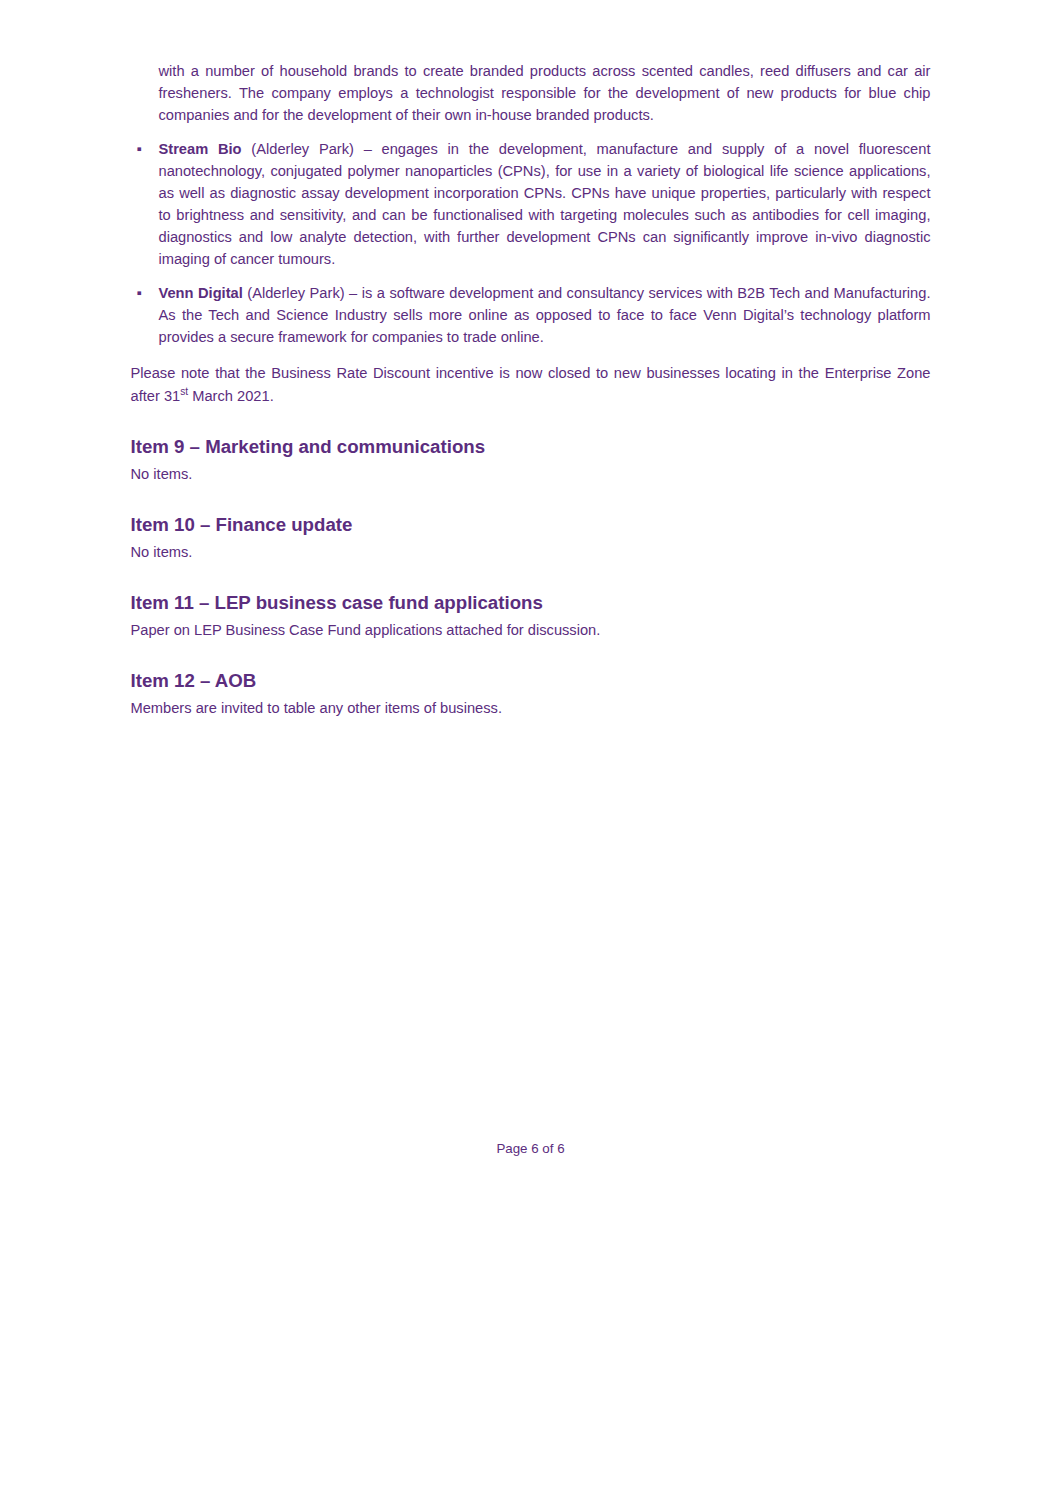with a number of household brands to create branded products across scented candles, reed diffusers and car air fresheners. The company employs a technologist responsible for the development of new products for blue chip companies and for the development of their own in-house branded products.
Stream Bio (Alderley Park) – engages in the development, manufacture and supply of a novel fluorescent nanotechnology, conjugated polymer nanoparticles (CPNs), for use in a variety of biological life science applications, as well as diagnostic assay development incorporation CPNs. CPNs have unique properties, particularly with respect to brightness and sensitivity, and can be functionalised with targeting molecules such as antibodies for cell imaging, diagnostics and low analyte detection, with further development CPNs can significantly improve in-vivo diagnostic imaging of cancer tumours.
Venn Digital (Alderley Park) – is a software development and consultancy services with B2B Tech and Manufacturing. As the Tech and Science Industry sells more online as opposed to face to face Venn Digital’s technology platform provides a secure framework for companies to trade online.
Please note that the Business Rate Discount incentive is now closed to new businesses locating in the Enterprise Zone after 31st March 2021.
Item 9 – Marketing and communications
No items.
Item 10 – Finance update
No items.
Item 11 – LEP business case fund applications
Paper on LEP Business Case Fund applications attached for discussion.
Item 12 – AOB
Members are invited to table any other items of business.
Page 6 of 6